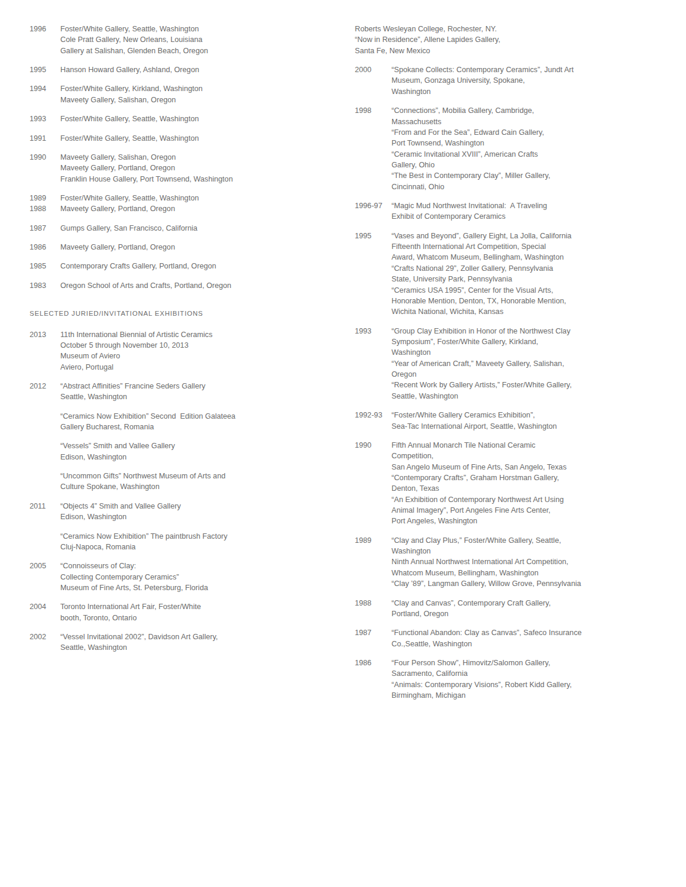1996
Foster/White Gallery, Seattle, Washington
Cole Pratt Gallery, New Orleans, Louisiana
Gallery at Salishan, Glenden Beach, Oregon
1995
Hanson Howard Gallery, Ashland, Oregon
1994
Foster/White Gallery, Kirkland, Washington
Maveety Gallery, Salishan, Oregon
1993
Foster/White Gallery, Seattle, Washington
1991
Foster/White Gallery, Seattle, Washington
1990
Maveety Gallery, Salishan, Oregon
Maveety Gallery, Portland, Oregon
Franklin House Gallery, Port Townsend, Washington
1989
1988
Foster/White Gallery, Seattle, Washington
Maveety Gallery, Portland, Oregon
1987
Gumps Gallery, San Francisco, California
1986
Maveety Gallery, Portland, Oregon
1985
Contemporary Crafts Gallery, Portland, Oregon
1983
Oregon School of Arts and Crafts, Portland, Oregon
Selected Juried/Invitational Exhibitions
2013
11th International Biennial of Artistic Ceramics
October 5 through November 10, 2013
Museum of Aviero
Aviero, Portugal
2012
“Abstract Affinities” Francine Seders Gallery
Seattle, Washington
“Ceramics Now Exhibition” Second Edition Galateea
Gallery Bucharest, Romania
“Vessels” Smith and Vallee Gallery
Edison, Washington
“Uncommon Gifts” Northwest Museum of Arts and
Culture Spokane, Washington
2011
“Objects 4” Smith and Vallee Gallery
Edison, Washington
“Ceramics Now Exhibition” The paintbrush Factory
Cluj-Napoca, Romania
2005
“Connoisseurs of Clay:
Collecting Contemporary Ceramics”
Museum of Fine Arts, St. Petersburg, Florida
2004
Toronto International Art Fair, Foster/White
booth, Toronto, Ontario
2002
“Vessel Invitational 2002”, Davidson Art Gallery,
Seattle, Washington
Roberts Wesleyan College, Rochester, NY.
“Now in Residence”, Allene Lapides Gallery,
Santa Fe, New Mexico
2000
“Spokane Collects: Contemporary Ceramics”, Jundt Art
Museum, Gonzaga University, Spokane,
Washington
1998
“Connections”, Mobilia Gallery, Cambridge,
Massachusetts
“From and For the Sea”, Edward Cain Gallery,
Port Townsend, Washington
“Ceramic Invitational XVIII”, American Crafts
Gallery, Ohio
“The Best in Contemporary Clay”, Miller Gallery,
Cincinnati, Ohio
1996-97
“Magic Mud Northwest Invitational: A Traveling
Exhibit of Contemporary Ceramics
1995
“Vases and Beyond”, Gallery Eight, La Jolla, California
Fifteenth International Art Competition, Special
Award, Whatcom Museum, Bellingham, Washington
“Crafts National 29”, Zoller Gallery, Pennsylvania
State, University Park, Pennsylvania
“Ceramics USA 1995”, Center for the Visual Arts,
Honorable Mention, Denton, TX, Honorable Mention,
Wichita National, Wichita, Kansas
1993
“Group Clay Exhibition in Honor of the Northwest Clay
Symposium”, Foster/White Gallery, Kirkland,
Washington
“Year of American Craft,” Maveety Gallery, Salishan,
Oregon
“Recent Work by Gallery Artists,” Foster/White Gallery,
Seattle, Washington
1992-93
“Foster/White Gallery Ceramics Exhibition”,
Sea-Tac International Airport, Seattle, Washington
1990
Fifth Annual Monarch Tile National Ceramic
Competition,
San Angelo Museum of Fine Arts, San Angelo, Texas
“Contemporary Crafts”, Graham Horstman Gallery,
Denton, Texas
“An Exhibition of Contemporary Northwest Art Using
Animal Imagery”, Port Angeles Fine Arts Center,
Port Angeles, Washington
1989
“Clay and Clay Plus,” Foster/White Gallery, Seattle,
Washington
Ninth Annual Northwest International Art Competition,
Whatcom Museum, Bellingham, Washington
“Clay ’89”, Langman Gallery, Willow Grove, Pennsylvania
1988
“Clay and Canvas”, Contemporary Craft Gallery,
Portland, Oregon
1987
“Functional Abandon: Clay as Canvas”, Safeco Insurance
Co.,Seattle, Washington
1986
“Four Person Show”, Himovitz/Salomon Gallery,
Sacramento, California
“Animals: Contemporary Visions”, Robert Kidd Gallery,
Birmingham, Michigan